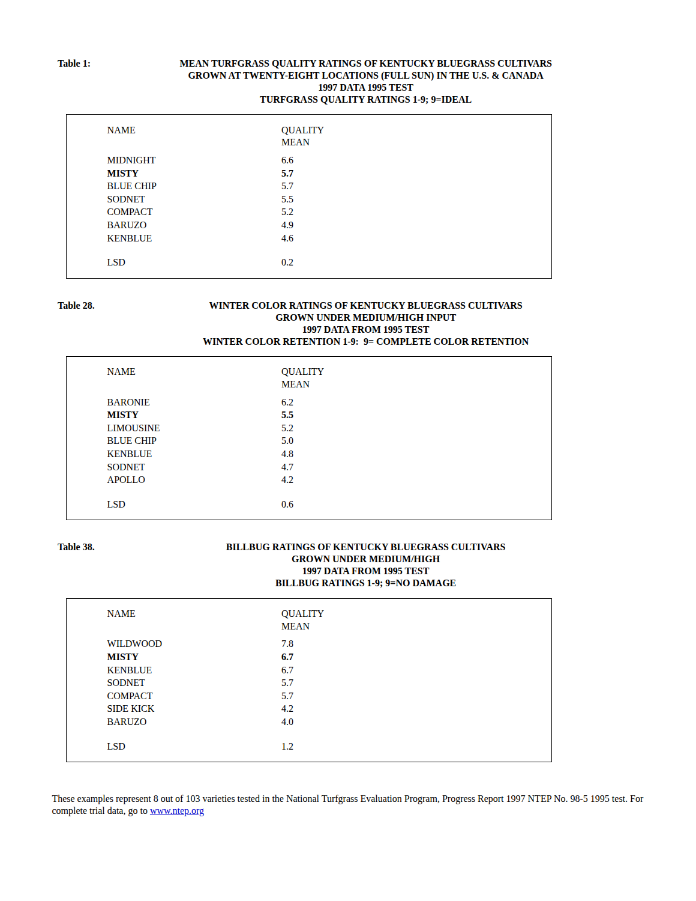Table 1:
MEAN TURFGRASS QUALITY RATINGS OF KENTUCKY BLUEGRASS CULTIVARS GROWN AT TWENTY-EIGHT LOCATIONS (FULL SUN) IN THE U.S. & CANADA 1997 DATA 1995 TEST TURFGRASS QUALITY RATINGS 1-9; 9=IDEAL
| NAME | QUALITY |
| | MEAN |
| MIDNIGHT | 6.6 |
| MISTY | 5.7 |
| BLUE CHIP | 5.7 |
| SODNET | 5.5 |
| COMPACT | 5.2 |
| BARUZO | 4.9 |
| KENBLUE | 4.6 |
| LSD | 0.2 |
Table 28.
WINTER COLOR RATINGS OF KENTUCKY BLUEGRASS CULTIVARS GROWN UNDER MEDIUM/HIGH INPUT 1997 DATA FROM 1995 TEST WINTER COLOR RETENTION 1-9: 9= COMPLETE COLOR RETENTION
| NAME | QUALITY |
| | MEAN |
| BARONIE | 6.2 |
| MISTY | 5.5 |
| LIMOUSINE | 5.2 |
| BLUE CHIP | 5.0 |
| KENBLUE | 4.8 |
| SODNET | 4.7 |
| APOLLO | 4.2 |
| LSD | 0.6 |
Table 38.
BILLBUG RATINGS OF KENTUCKY BLUEGRASS CULTIVARS GROWN UNDER MEDIUM/HIGH 1997 DATA FROM 1995 TEST BILLBUG RATINGS 1-9; 9=NO DAMAGE
| NAME | QUALITY |
| | MEAN |
| WILDWOOD | 7.8 |
| MISTY | 6.7 |
| KENBLUE | 6.7 |
| SODNET | 5.7 |
| COMPACT | 5.7 |
| SIDE KICK | 4.2 |
| BARUZO | 4.0 |
| LSD | 1.2 |
These examples represent 8 out of 103 varieties tested in the National Turfgrass Evaluation Program, Progress Report 1997 NTEP No. 98-5 1995 test. For complete trial data, go to www.ntep.org